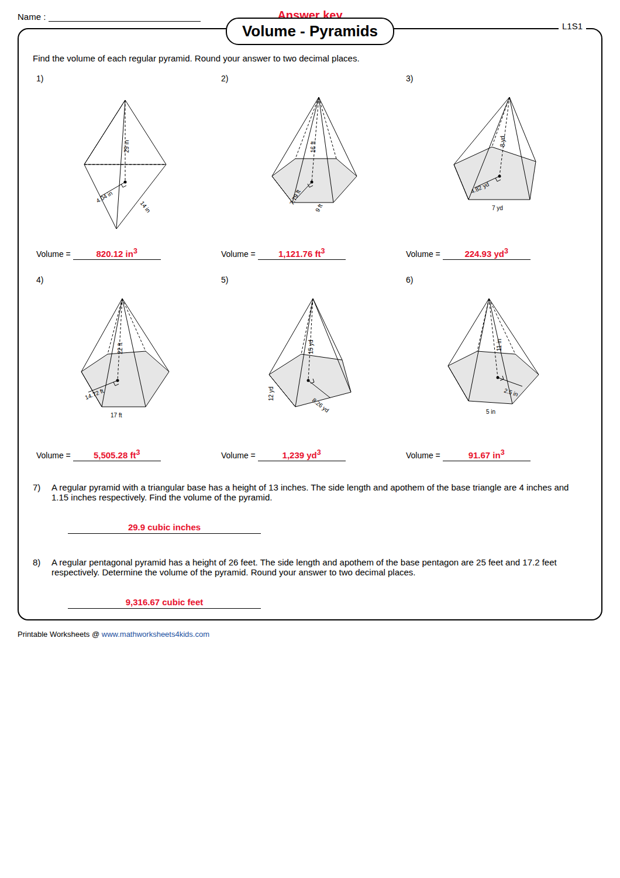Name :
Answer key
L1S1
Volume - Pyramids
Find the volume of each regular pyramid. Round your answer to two decimal places.
| 1) 29 in 4.04 in 14 in Volume = 820.12 in 3 | 2) 16 ft 7.79 ft 9 ft Volume = 1,121.76 ft 3 | 3) 8 yd 4.82 yd 7 yd Volume = 224.93 yd 3 |
| 4) 22 ft 14.72 ft 17 ft Volume = 5,505.28 ft 3 | 5) 15 yd 12 yd 8.26 yd Volume = 1,239 yd 3 | 6) 11 in 2.5 in 5 in Volume = 91.67 in 3 |
7)
A regular pyramid with a triangular base has a height of 13 inches. The side length and apothem of the base triangle are 4 inches and 1.15 inches respectively. Find the volume of the pyramid.
29.9 cubic inches
8)
A regular pentagonal pyramid has a height of 26 feet. The side length and apothem of the base pentagon are 25 feet and 17.2 feet respectively. Determine the volume of the pyramid. Round your answer to two decimal places.
9,316.67 cubic feet
Printable Worksheets @ www.mathworksheets4kids.com